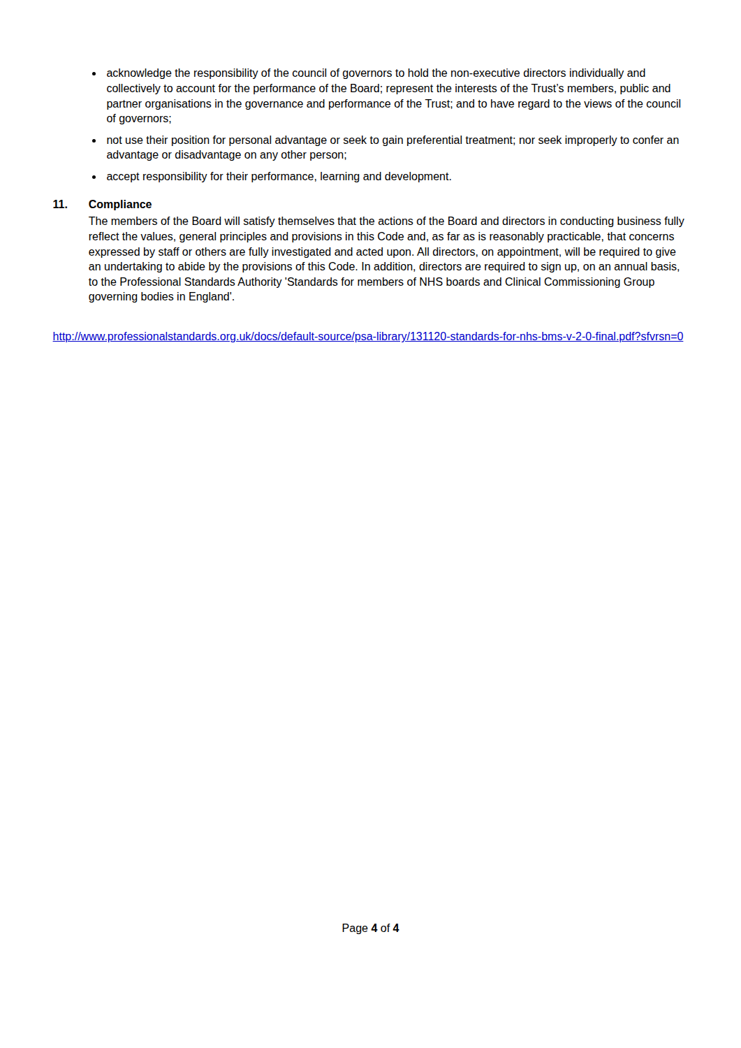acknowledge the responsibility of the council of governors to hold the non-executive directors individually and collectively to account for the performance of the Board; represent the interests of the Trust’s members, public and partner organisations in the governance and performance of the Trust; and to have regard to the views of the council of governors;
not use their position for personal advantage or seek to gain preferential treatment; nor seek improperly to confer an advantage or disadvantage on any other person;
accept responsibility for their performance, learning and development.
11.
Compliance
The members of the Board will satisfy themselves that the actions of the Board and directors in conducting business fully reflect the values, general principles and provisions in this Code and, as far as is reasonably practicable, that concerns expressed by staff or others are fully investigated and acted upon. All directors, on appointment, will be required to give an undertaking to abide by the provisions of this Code. In addition, directors are required to sign up, on an annual basis, to the Professional Standards Authority 'Standards for members of NHS boards and Clinical Commissioning Group governing bodies in England'.
http://www.professionalstandards.org.uk/docs/default-source/psa-library/131120-standards-for-nhs-bms-v-2-0-final.pdf?sfvrsn=0
Page 4 of 4